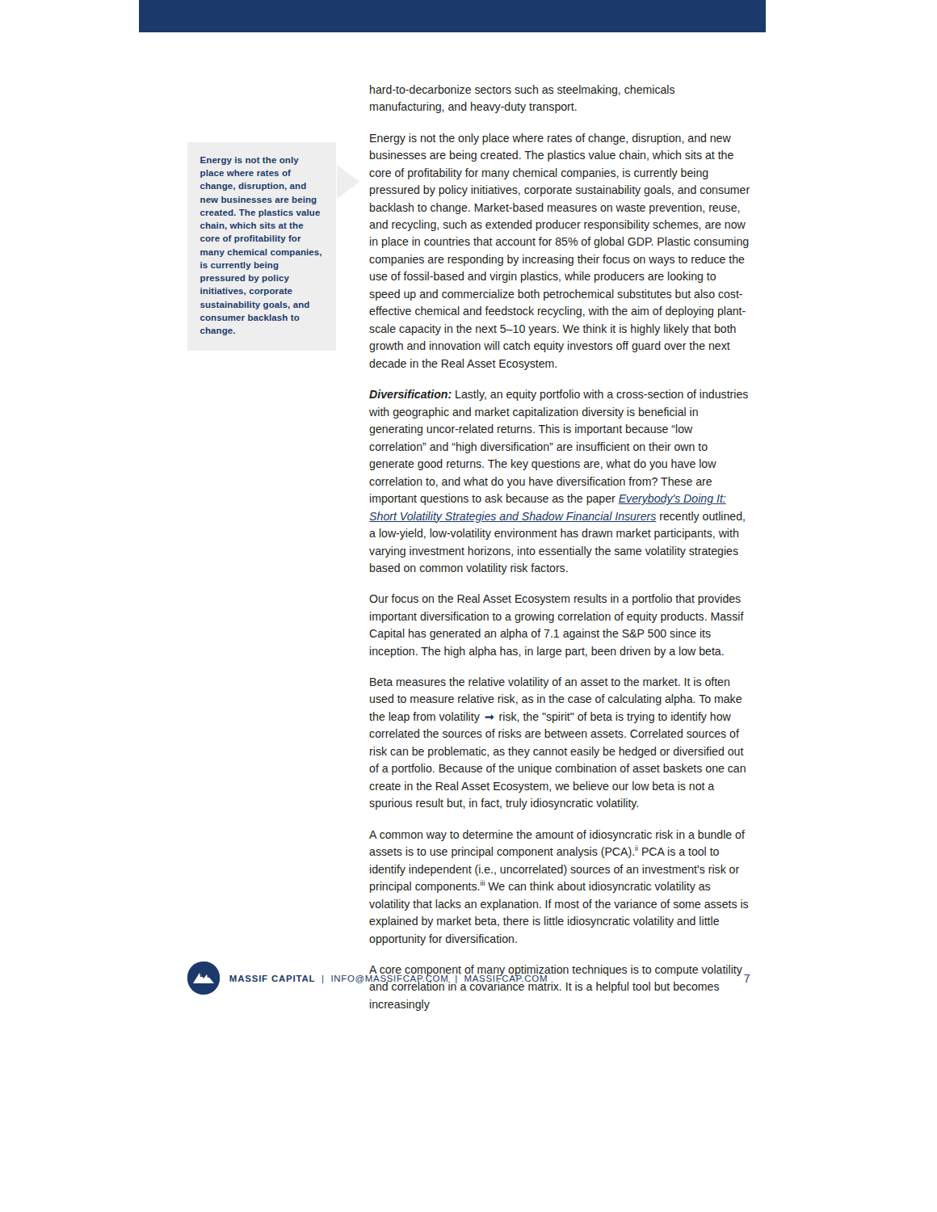Energy is not the only place where rates of change, disruption, and new businesses are being created. The plastics value chain, which sits at the core of profitability for many chemical companies, is currently being pressured by policy initiatives, corporate sustainability goals, and consumer backlash to change.
hard-to-decarbonize sectors such as steelmaking, chemicals manufacturing, and heavy-duty transport.
Energy is not the only place where rates of change, disruption, and new businesses are being created. The plastics value chain, which sits at the core of profitability for many chemical companies, is currently being pressured by policy initiatives, corporate sustainability goals, and consumer backlash to change. Market-based measures on waste prevention, reuse, and recycling, such as extended producer responsibility schemes, are now in place in countries that account for 85% of global GDP. Plastic consuming companies are responding by increasing their focus on ways to reduce the use of fossil-based and virgin plastics, while producers are looking to speed up and commercialize both petrochemical substitutes but also cost-effective chemical and feedstock recycling, with the aim of deploying plant-scale capacity in the next 5–10 years. We think it is highly likely that both growth and innovation will catch equity investors off guard over the next decade in the Real Asset Ecosystem.
Diversification: Lastly, an equity portfolio with a cross-section of industries with geographic and market capitalization diversity is beneficial in generating uncor-related returns. This is important because “low correlation” and “high diversification” are insufficient on their own to generate good returns. The key questions are, what do you have low correlation to, and what do you have diversification from? These are important questions to ask because as the paper Everybody's Doing It: Short Volatility Strategies and Shadow Financial Insurers recently outlined, a low-yield, low-volatility environment has drawn market participants, with varying investment horizons, into essentially the same volatility strategies based on common volatility risk factors.
Our focus on the Real Asset Ecosystem results in a portfolio that provides important diversification to a growing correlation of equity products. Massif Capital has generated an alpha of 7.1 against the S&P 500 since its inception. The high alpha has, in large part, been driven by a low beta.
Beta measures the relative volatility of an asset to the market. It is often used to measure relative risk, as in the case of calculating alpha. To make the leap from volatility ➞ risk, the "spirit" of beta is trying to identify how correlated the sources of risks are between assets. Correlated sources of risk can be problematic, as they cannot easily be hedged or diversified out of a portfolio. Because of the unique combination of asset baskets one can create in the Real Asset Ecosystem, we believe our low beta is not a spurious result but, in fact, truly idiosyncratic volatility.
A common way to determine the amount of idiosyncratic risk in a bundle of assets is to use principal component analysis (PCA).ii PCA is a tool to identify independent (i.e., uncorrelated) sources of an investment's risk or principal components.iii We can think about idiosyncratic volatility as volatility that lacks an explanation. If most of the variance of some assets is explained by market beta, there is little idiosyncratic volatility and little opportunity for diversification.
A core component of many optimization techniques is to compute volatility and correlation in a covariance matrix. It is a helpful tool but becomes increasingly
MASSIF CAPITAL | INFO@MASSIFCAP.COM | MASSIFCAP.COM
7